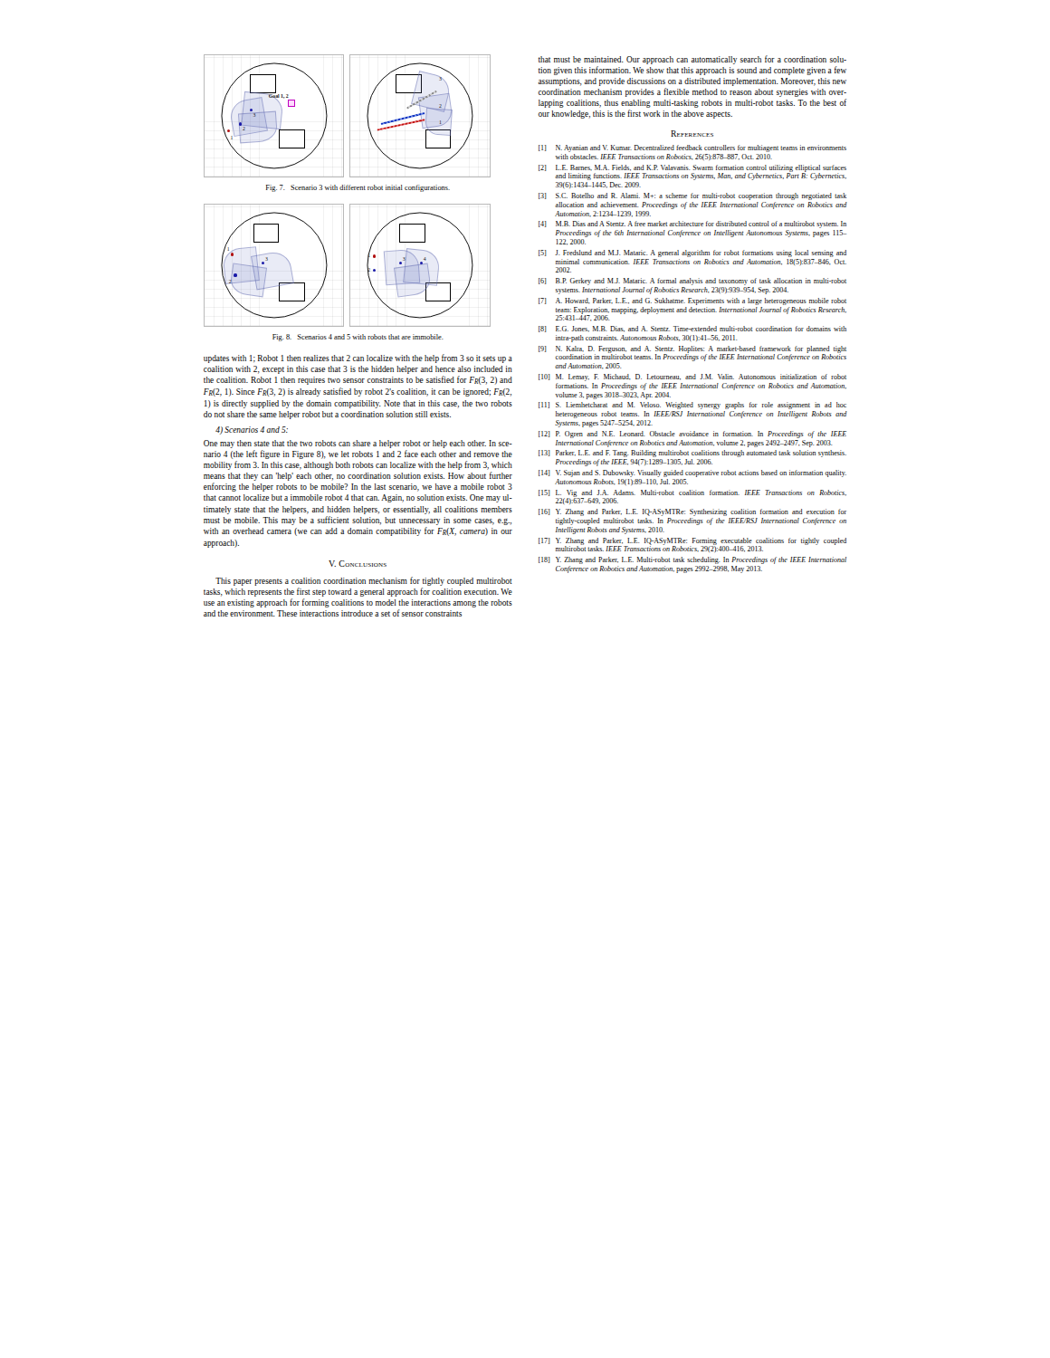1
2
3
Goal 1, 2
3
2
1
Fig. 7. Scenario 3 with different robot initial configurations.
1
2
3
1
2
3
4
Fig. 8. Scenarios 4 and 5 with robots that are immobile.
updates with 1; Robot 1 then realizes that 2 can localize with the help from 3 so it sets up a coalition with 2, except in this case that 3 is the hidden helper and hence also included in the coalition. Robot 1 then requires two sensor constraints to be satisfied for FR(3, 2) and FR(2, 1). Since FR(3, 2) is already satisfied by robot 2's coalition, it can be ignored; FR(2, 1) is directly supplied by the domain compatibility. Note that in this case, the two robots do not share the same helper robot but a coordination solution still exists.
4) Scenarios 4 and 5:
One may then state that the two robots can share a helper robot or help each other. In scenario 4 (the left figure in Figure 8), we let robots 1 and 2 face each other and remove the mobility from 3. In this case, although both robots can localize with the help from 3, which means that they can 'help' each other, no coordination solution exists. How about further enforcing the helper robots to be mobile? In the last scenario, we have a mobile robot 3 that cannot localize but a immobile robot 4 that can. Again, no solution exists. One may ultimately state that the helpers, and hidden helpers, or essentially, all coalitions members must be mobile. This may be a sufficient solution, but unnecessary in some cases, e.g., with an overhead camera (we can add a domain compatibility for FR(X, camera) in our approach).
V. Conclusions
This paper presents a coalition coordination mechanism for tightly coupled multirobot tasks, which represents the first step toward a general approach for coalition execution. We use an existing approach for forming coalitions to model the interactions among the robots and the environment. These interactions introduce a set of sensor constraints
that must be maintained. Our approach can automatically search for a coordination solution given this information. We show that this approach is sound and complete given a few assumptions, and provide discussions on a distributed implementation. Moreover, this new coordination mechanism provides a flexible method to reason about synergies with overlapping coalitions, thus enabling multi-tasking robots in multi-robot tasks. To the best of our knowledge, this is the first work in the above aspects.
References
N. Ayanian and V. Kumar. Decentralized feedback controllers for multiagent teams in environments with obstacles. IEEE Transactions on Robotics, 26(5):878–887, Oct. 2010.
L.E. Barnes, M.A. Fields, and K.P. Valavanis. Swarm formation control utilizing elliptical surfaces and limiting functions. IEEE Transactions on Systems, Man, and Cybernetics, Part B: Cybernetics, 39(6):1434–1445, Dec. 2009.
S.C. Botelho and R. Alami. M+: a scheme for multi-robot cooperation through negotiated task allocation and achievement. Proceedings of the IEEE International Conference on Robotics and Automation, 2:1234–1239, 1999.
M.B. Dias and A Stentz. A free market architecture for distributed control of a multirobot system. In Proceedings of the 6th International Conference on Intelligent Autonomous Systems, pages 115–122, 2000.
J. Fredslund and M.J. Mataric. A general algorithm for robot formations using local sensing and minimal communication. IEEE Transactions on Robotics and Automation, 18(5):837–846, Oct. 2002.
B.P. Gerkey and M.J. Mataric. A formal analysis and taxonomy of task allocation in multi-robot systems. International Journal of Robotics Research, 23(9):939–954, Sep. 2004.
A. Howard, Parker, L.E., and G. Sukhatme. Experiments with a large heterogeneous mobile robot team: Exploration, mapping, deployment and detection. International Journal of Robotics Research, 25:431–447, 2006.
E.G. Jones, M.B. Dias, and A. Stentz. Time-extended multi-robot coordination for domains with intra-path constraints. Autonomous Robots, 30(1):41–56, 2011.
N. Kalra, D. Ferguson, and A. Stentz. Hoplites: A market-based framework for planned tight coordination in multirobot teams. In Proceedings of the IEEE International Conference on Robotics and Automation, 2005.
M. Lemay, F. Michaud, D. Letourneau, and J.M. Valin. Autonomous initialization of robot formations. In Proceedings of the IEEE International Conference on Robotics and Automation, volume 3, pages 3018–3023, Apr. 2004.
S. Liemhetcharat and M. Veloso. Weighted synergy graphs for role assignment in ad hoc heterogeneous robot teams. In IEEE/RSJ International Conference on Intelligent Robots and Systems, pages 5247–5254, 2012.
P. Ogren and N.E. Leonard. Obstacle avoidance in formation. In Proceedings of the IEEE International Conference on Robotics and Automation, volume 2, pages 2492–2497, Sep. 2003.
Parker, L.E. and F. Tang. Building multirobot coalitions through automated task solution synthesis. Proceedings of the IEEE, 94(7):1289–1305, Jul. 2006.
V. Sujan and S. Dubowsky. Visually guided cooperative robot actions based on information quality. Autonomous Robots, 19(1):89–110, Jul. 2005.
L. Vig and J.A. Adams. Multi-robot coalition formation. IEEE Transactions on Robotics, 22(4):637–649, 2006.
Y. Zhang and Parker, L.E. IQ-ASyMTRe: Synthesizing coalition formation and execution for tightly-coupled multirobot tasks. In Proceedings of the IEEE/RSJ International Conference on Intelligent Robots and Systems, 2010.
Y. Zhang and Parker, L.E. IQ-ASyMTRe: Forming executable coalitions for tightly coupled multirobot tasks. IEEE Transactions on Robotics, 29(2):400–416, 2013.
Y. Zhang and Parker, L.E. Multi-robot task scheduling. In Proceedings of the IEEE International Conference on Robotics and Automation, pages 2992–2998, May 2013.